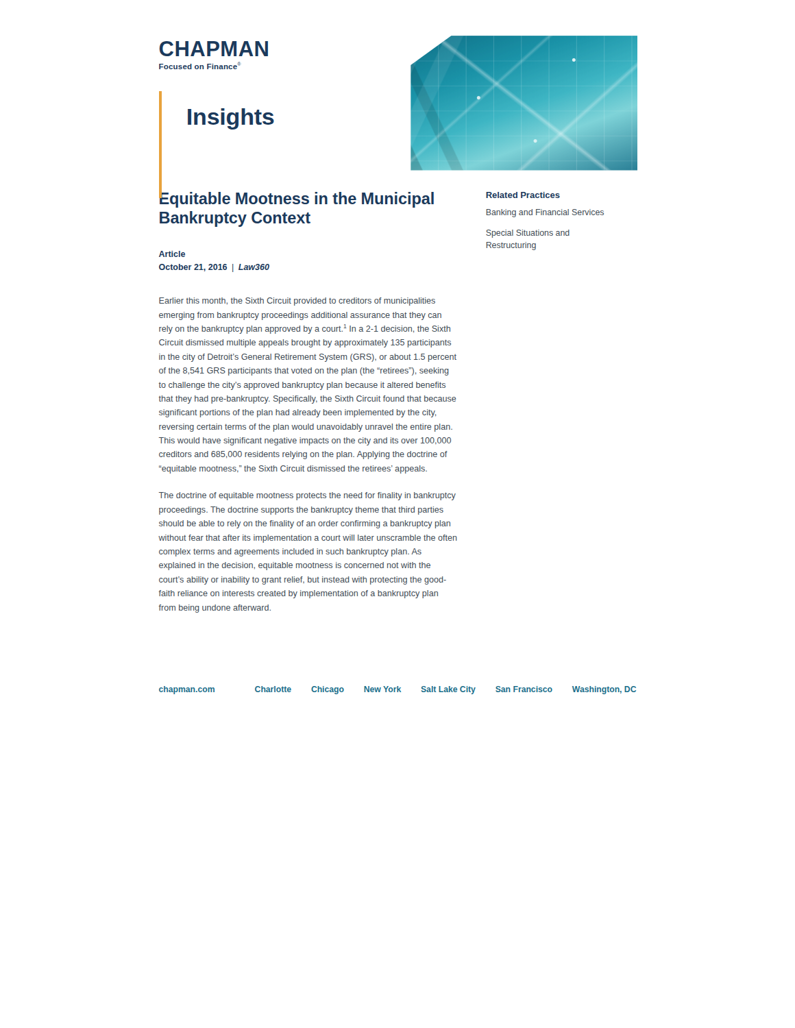CHAPMAN Focused on Finance®
Insights
Equitable Mootness in the Municipal Bankruptcy Context
Article October 21, 2016 | Law360
Earlier this month, the Sixth Circuit provided to creditors of municipalities emerging from bankruptcy proceedings additional assurance that they can rely on the bankruptcy plan approved by a court.1 In a 2-1 decision, the Sixth Circuit dismissed multiple appeals brought by approximately 135 participants in the city of Detroit’s General Retirement System (GRS), or about 1.5 percent of the 8,541 GRS participants that voted on the plan (the “retirees”), seeking to challenge the city’s approved bankruptcy plan because it altered benefits that they had pre-bankruptcy. Specifically, the Sixth Circuit found that because significant portions of the plan had already been implemented by the city, reversing certain terms of the plan would unavoidably unravel the entire plan. This would have significant negative impacts on the city and its over 100,000 creditors and 685,000 residents relying on the plan. Applying the doctrine of “equitable mootness,” the Sixth Circuit dismissed the retirees’ appeals.
The doctrine of equitable mootness protects the need for finality in bankruptcy proceedings. The doctrine supports the bankruptcy theme that third parties should be able to rely on the finality of an order confirming a bankruptcy plan without fear that after its implementation a court will later unscramble the often complex terms and agreements included in such bankruptcy plan. As explained in the decision, equitable mootness is concerned not with the court’s ability or inability to grant relief, but instead with protecting the good-faith reliance on interests created by implementation of a bankruptcy plan from being undone afterward.
Related Practices
Banking and Financial Services
Special Situations and Restructuring
chapman.com
Charlotte Chicago New York Salt Lake City San Francisco Washington, DC